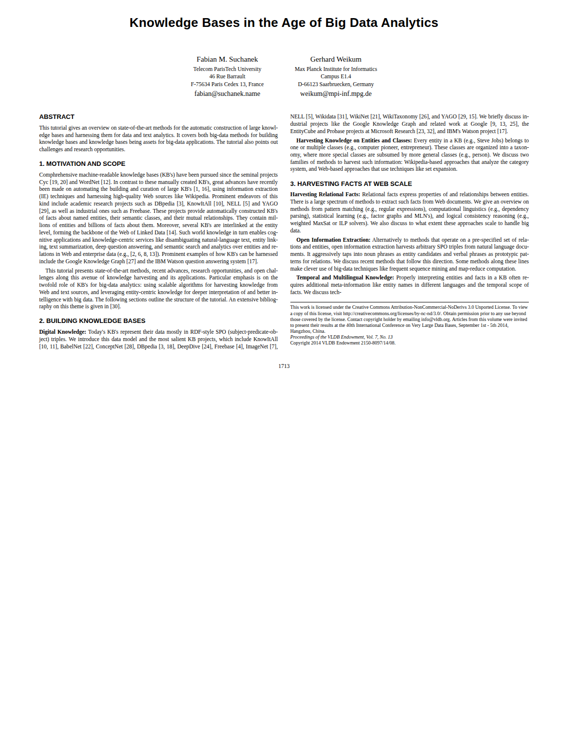Knowledge Bases in the Age of Big Data Analytics
Fabian M. Suchanek
Telecom ParisTech University
46 Rue Barrault
F-75634 Paris Cedex 13, France
fabian@suchanek.name
Gerhard Weikum
Max Planck Institute for Informatics
Campus E1.4
D-66123 Saarbruecken, Germany
weikum@mpi-inf.mpg.de
ABSTRACT
This tutorial gives an overview on state-of-the-art methods for the automatic construction of large knowledge bases and harnessing them for data and text analytics. It covers both big-data methods for building knowledge bases and knowledge bases being assets for big-data applications. The tutorial also points out challenges and research opportunities.
1. MOTIVATION AND SCOPE
Comphrehensive machine-readable knowledge bases (KB's) have been pursued since the seminal projects Cyc [19, 20] and WordNet [12]. In contrast to these manually created KB's, great advances have recently been made on automating the building and curation of large KB's [1, 16], using information extraction (IE) techniques and harnessing high-quality Web sources like Wikipedia. Prominent endeavors of this kind include academic research projects such as DBpedia [3], KnowItAll [10], NELL [5] and YAGO [29], as well as industrial ones such as Freebase. These projects provide automatically constructed KB's of facts about named entities, their semantic classes, and their mutual relationships. They contain millions of entities and billions of facts about them. Moreover, several KB's are interlinked at the entity level, forming the backbone of the Web of Linked Data [14]. Such world knowledge in turn enables cognitive applications and knowledge-centric services like disambiguating natural-language text, entity linking, text summarization, deep question answering, and semantic search and analytics over entities and relations in Web and enterprise data (e.g., [2, 6, 8, 13]). Prominent examples of how KB's can be harnessed include the Google Knowledge Graph [27] and the IBM Watson question answering system [17].
This tutorial presents state-of-the-art methods, recent advances, research opportunities, and open challenges along this avenue of knowledge harvesting and its applications. Particular emphasis is on the twofold role of KB's for big-data analytics: using scalable algorithms for harvesting knowledge from Web and text sources, and leveraging entity-centric knowledge for deeper interpretation of and better intelligence with big data. The following sections outline the structure of the tutorial. An extensive bibliography on this theme is given in [30].
2. BUILDING KNOWLEDGE BASES
Digital Knowledge: Today's KB's represent their data mostly in RDF-style SPO (subject-predicate-object) triples. We introduce this data model and the most salient KB projects, which include KnowItAll [10, 11], BabelNet [22], ConceptNet [28], DBpedia [3, 18], DeepDive [24], Freebase [4], ImageNet [7], NELL [5], Wikidata [31], WikiNet [21], WikiTaxonomy [26], and YAGO [29, 15]. We briefly discuss industrial projects like the Google Knowledge Graph and related work at Google [9, 13, 25], the EntityCube and Probase projects at Microsoft Research [23, 32], and IBM's Watson project [17].
Harvesting Knowledge on Entities and Classes: Every entity in a KB (e.g., Steve Jobs) belongs to one or multiple classes (e.g., computer pioneer, entrepreneur). These classes are organized into a taxonomy, where more special classes are subsumed by more general classes (e.g., person). We discuss two families of methods to harvest such information: Wikipedia-based approaches that analyze the category system, and Web-based approaches that use techniques like set expansion.
3. HARVESTING FACTS AT WEB SCALE
Harvesting Relational Facts: Relational facts express properties of and relationships between entities. There is a large spectrum of methods to extract such facts from Web documents. We give an overview on methods from pattern matching (e.g., regular expressions), computational linguistics (e.g., dependency parsing), statistical learning (e.g., factor graphs and MLN's), and logical consistency reasoning (e.g., weighted MaxSat or ILP solvers). We also discuss to what extent these approaches scale to handle big data.
Open Information Extraction: Alternatively to methods that operate on a pre-specified set of relations and entities, open information extraction harvests arbitrary SPO triples from natural language documents. It aggressively taps into noun phrases as entity candidates and verbal phrases as prototypic patterns for relations. We discuss recent methods that follow this direction. Some methods along these lines make clever use of big-data techniques like frequent sequence mining and map-reduce computation.
Temporal and Multilingual Knowledge: Properly interpreting entities and facts in a KB often requires additional meta-information like entity names in different languages and the temporal scope of facts. We discuss tech-
This work is licensed under the Creative Commons Attribution-NonCommercial-NoDerivs 3.0 Unported License. To view a copy of this license, visit http://creativecommons.org/licenses/by-nc-nd/3.0/. Obtain permission prior to any use beyond those covered by the license. Contact copyright holder by emailing info@vldb.org. Articles from this volume were invited to present their results at the 40th International Conference on Very Large Data Bases, September 1st - 5th 2014, Hangzhou, China.
Proceedings of the VLDB Endowment, Vol. 7, No. 13
Copyright 2014 VLDB Endowment 2150-8097/14/08.
1713